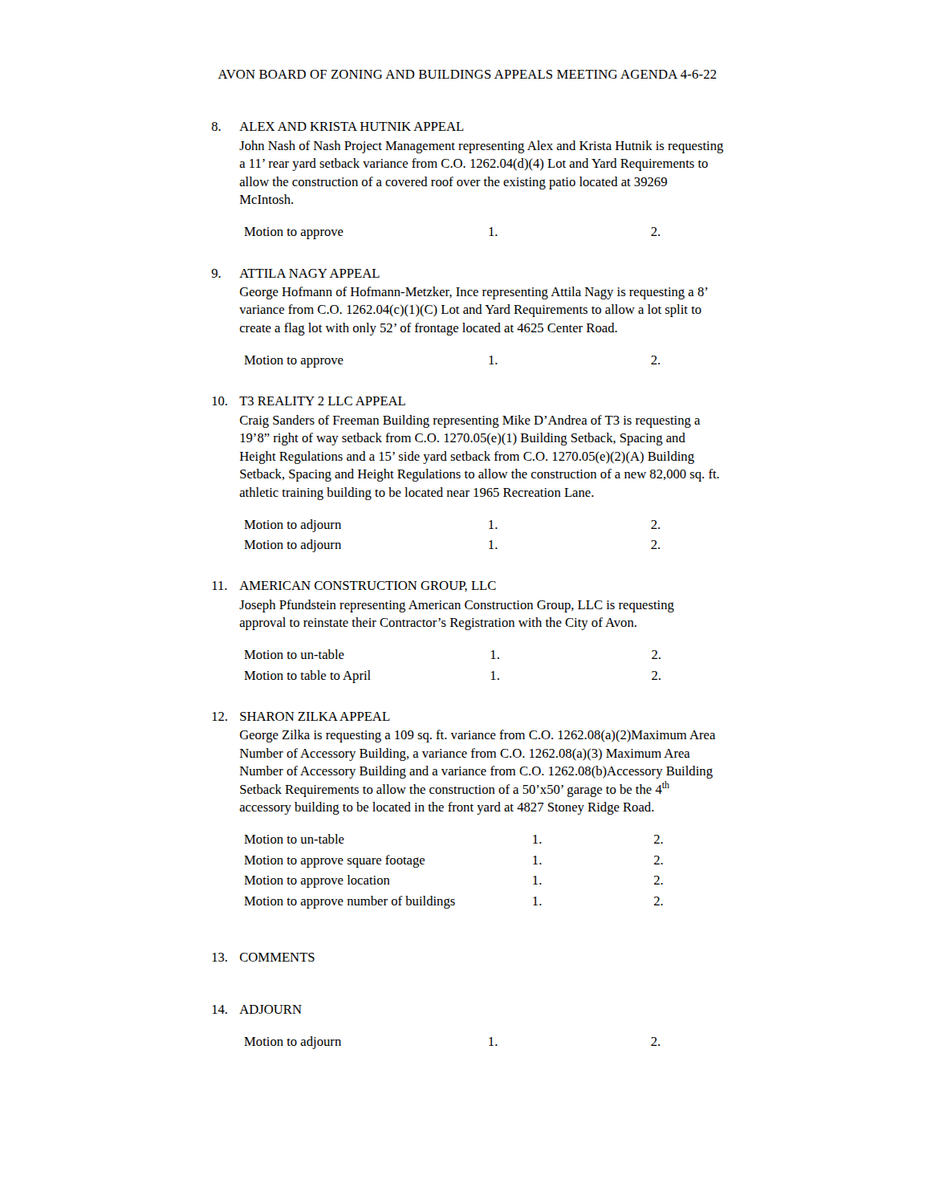AVON BOARD OF ZONING AND BUILDINGS APPEALS MEETING AGENDA 4-6-22
8.
ALEX AND KRISTA HUTNIK APPEAL
John Nash of Nash Project Management representing Alex and Krista Hutnik is requesting a 11’ rear yard setback variance from C.O. 1262.04(d)(4) Lot and Yard Requirements to allow the construction of a covered roof over the existing patio located at 39269 McIntosh.
| Motion to approve | 1. | 2. |
9.
ATTILA NAGY APPEAL
George Hofmann of Hofmann-Metzker, Ince representing Attila Nagy is requesting a 8’ variance from C.O. 1262.04(c)(1)(C) Lot and Yard Requirements to allow a lot split to create a flag lot with only 52’ of frontage located at 4625 Center Road.
| Motion to approve | 1. | 2. |
10.
T3 Reality 2 LLC APPEAL
Craig Sanders of Freeman Building representing Mike D’Andrea of T3 is requesting a 19’8” right of way setback from C.O. 1270.05(e)(1) Building Setback, Spacing and Height Regulations and a 15’ side yard setback from C.O. 1270.05(e)(2)(A) Building Setback, Spacing and Height Regulations to allow the construction of a new 82,000 sq. ft. athletic training building to be located near 1965 Recreation Lane.
| Motion to adjourn | 1. | 2. |
| Motion to adjourn | 1. | 2. |
11.
AMERICAN CONSTRUCTION GROUP, LLC
Joseph Pfundstein representing American Construction Group, LLC is requesting approval to reinstate their Contractor’s Registration with the City of Avon.
| Motion to un-table | 1. | 2. |
| Motion to table to April | 1. | 2. |
12.
SHARON ZILKA APPEAL
George Zilka is requesting a 109 sq. ft. variance from C.O. 1262.08(a)(2)Maximum Area Number of Accessory Building, a variance from C.O. 1262.08(a)(3) Maximum Area Number of Accessory Building and a variance from C.O. 1262.08(b)Accessory Building Setback Requirements to allow the construction of a 50’x50’ garage to be the 4th accessory building to be located in the front yard at 4827 Stoney Ridge Road.
| Motion to un-table | 1. | 2. |
| Motion to approve square footage | 1. | 2. |
| Motion to approve location | 1. | 2. |
| Motion to approve number of buildings | 1. | 2. |
13. COMMENTS
14. ADJOURN
| Motion to adjourn | 1. | 2. |